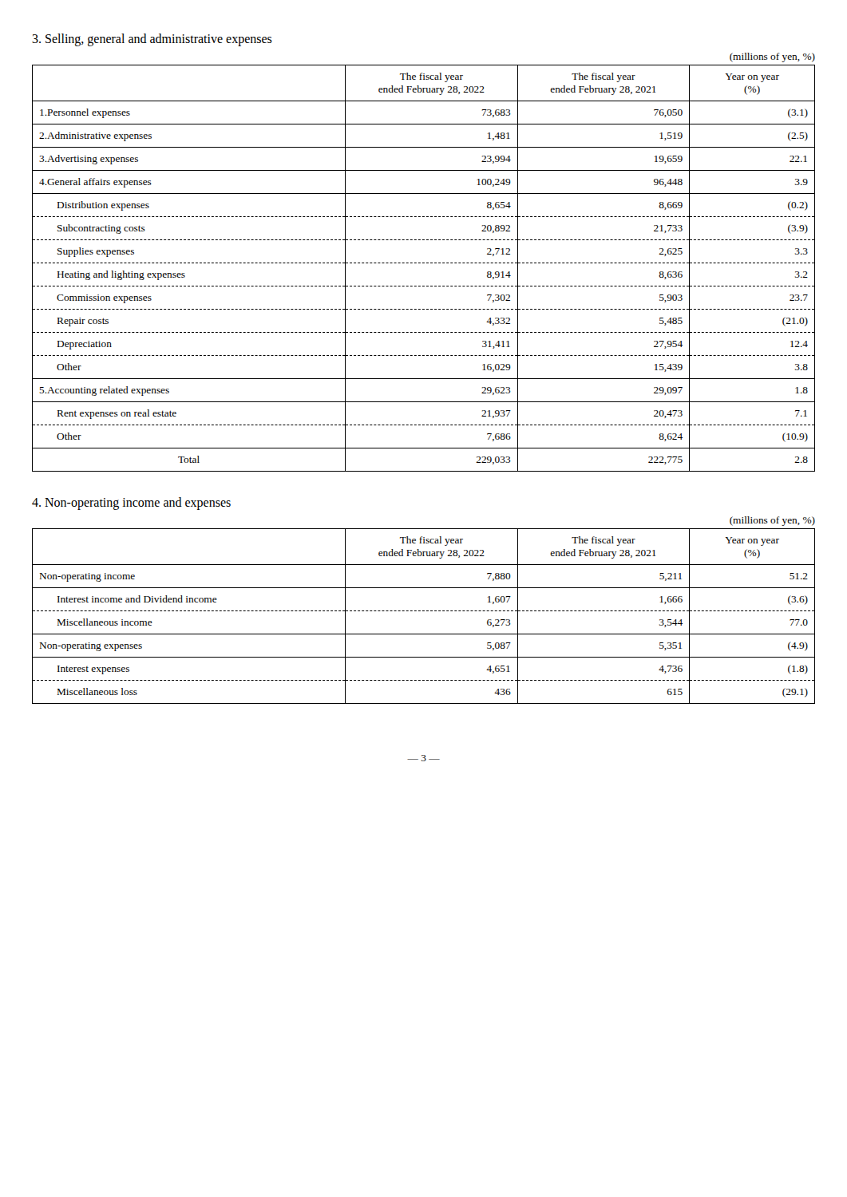3. Selling, general and administrative expenses
(millions of yen, %)
| | The fiscal year ended February 28, 2022 | The fiscal year ended February 28, 2021 | Year on year (%) |
| --- | --- | --- | --- |
| 1.Personnel expenses | 73,683 | 76,050 | (3.1) |
| 2.Administrative expenses | 1,481 | 1,519 | (2.5) |
| 3.Advertising expenses | 23,994 | 19,659 | 22.1 |
| 4.General affairs expenses | 100,249 | 96,448 | 3.9 |
| Distribution expenses | 8,654 | 8,669 | (0.2) |
| Subcontracting costs | 20,892 | 21,733 | (3.9) |
| Supplies expenses | 2,712 | 2,625 | 3.3 |
| Heating and lighting expenses | 8,914 | 8,636 | 3.2 |
| Commission expenses | 7,302 | 5,903 | 23.7 |
| Repair costs | 4,332 | 5,485 | (21.0) |
| Depreciation | 31,411 | 27,954 | 12.4 |
| Other | 16,029 | 15,439 | 3.8 |
| 5.Accounting related expenses | 29,623 | 29,097 | 1.8 |
| Rent expenses on real estate | 21,937 | 20,473 | 7.1 |
| Other | 7,686 | 8,624 | (10.9) |
| Total | 229,033 | 222,775 | 2.8 |
4. Non-operating income and expenses
(millions of yen, %)
| | The fiscal year ended February 28, 2022 | The fiscal year ended February 28, 2021 | Year on year (%) |
| --- | --- | --- | --- |
| Non-operating income | 7,880 | 5,211 | 51.2 |
| Interest income and Dividend income | 1,607 | 1,666 | (3.6) |
| Miscellaneous income | 6,273 | 3,544 | 77.0 |
| Non-operating expenses | 5,087 | 5,351 | (4.9) |
| Interest expenses | 4,651 | 4,736 | (1.8) |
| Miscellaneous loss | 436 | 615 | (29.1) |
— 3 —